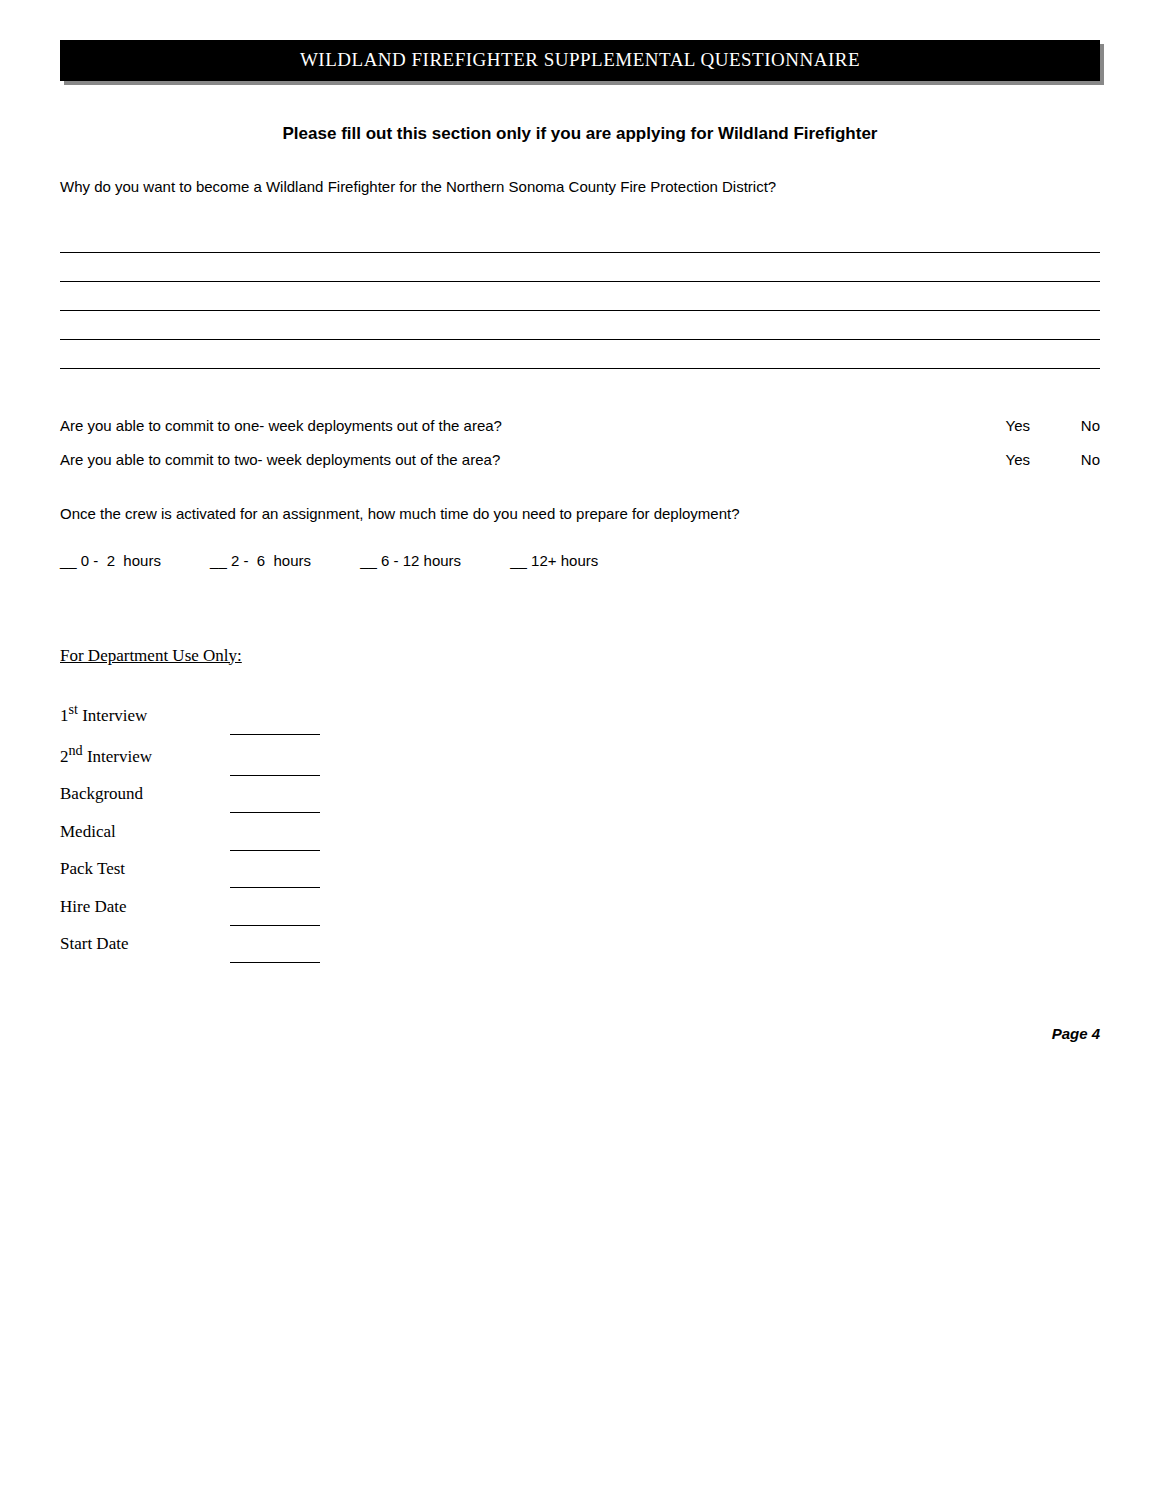WILDLAND FIREFIGHTER SUPPLEMENTAL QUESTIONNAIRE
Please fill out this section only if you are applying for Wildland Firefighter
Why do you want to become a Wildland Firefighter for the Northern Sonoma County Fire Protection District?
| Are you able to commit to one- week deployments out of the area? | Yes | No |
| Are you able to commit to two- week deployments out of the area? | Yes | No |
Once the crew is activated for an assignment, how much time do you need to prepare for deployment?
__ 0 - 2 hours __ 2 - 6 hours __ 6 - 12 hours __ 12+ hours
For Department Use Only:
| 1 st Interview | |
| 2 nd Interview | |
| Background | |
| Medical | |
| Pack Test | |
| Hire Date | |
| Start Date | |
Page 4